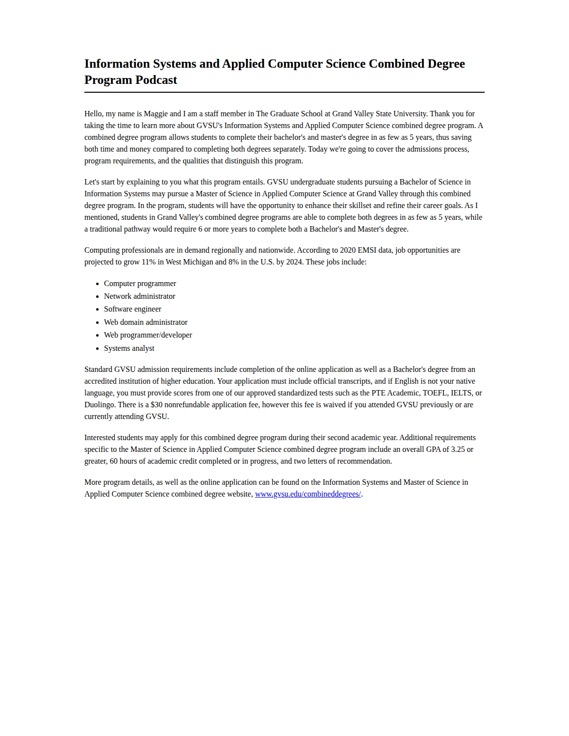Information Systems and Applied Computer Science Combined Degree Program Podcast
Hello, my name is Maggie and I am a staff member in The Graduate School at Grand Valley State University. Thank you for taking the time to learn more about GVSU's Information Systems and Applied Computer Science combined degree program. A combined degree program allows students to complete their bachelor's and master's degree in as few as 5 years, thus saving both time and money compared to completing both degrees separately. Today we're going to cover the admissions process, program requirements, and the qualities that distinguish this program.
Let's start by explaining to you what this program entails. GVSU undergraduate students pursuing a Bachelor of Science in Information Systems may pursue a Master of Science in Applied Computer Science at Grand Valley through this combined degree program. In the program, students will have the opportunity to enhance their skillset and refine their career goals. As I mentioned, students in Grand Valley's combined degree programs are able to complete both degrees in as few as 5 years, while a traditional pathway would require 6 or more years to complete both a Bachelor's and Master's degree.
Computing professionals are in demand regionally and nationwide. According to 2020 EMSI data, job opportunities are projected to grow 11% in West Michigan and 8% in the U.S. by 2024. These jobs include:
Computer programmer
Network administrator
Software engineer
Web domain administrator
Web programmer/developer
Systems analyst
Standard GVSU admission requirements include completion of the online application as well as a Bachelor's degree from an accredited institution of higher education. Your application must include official transcripts, and if English is not your native language, you must provide scores from one of our approved standardized tests such as the PTE Academic, TOEFL, IELTS, or Duolingo. There is a $30 nonrefundable application fee, however this fee is waived if you attended GVSU previously or are currently attending GVSU.
Interested students may apply for this combined degree program during their second academic year. Additional requirements specific to the Master of Science in Applied Computer Science combined degree program include an overall GPA of 3.25 or greater, 60 hours of academic credit completed or in progress, and two letters of recommendation.
More program details, as well as the online application can be found on the Information Systems and Master of Science in Applied Computer Science combined degree website, www.gvsu.edu/combineddegrees/.